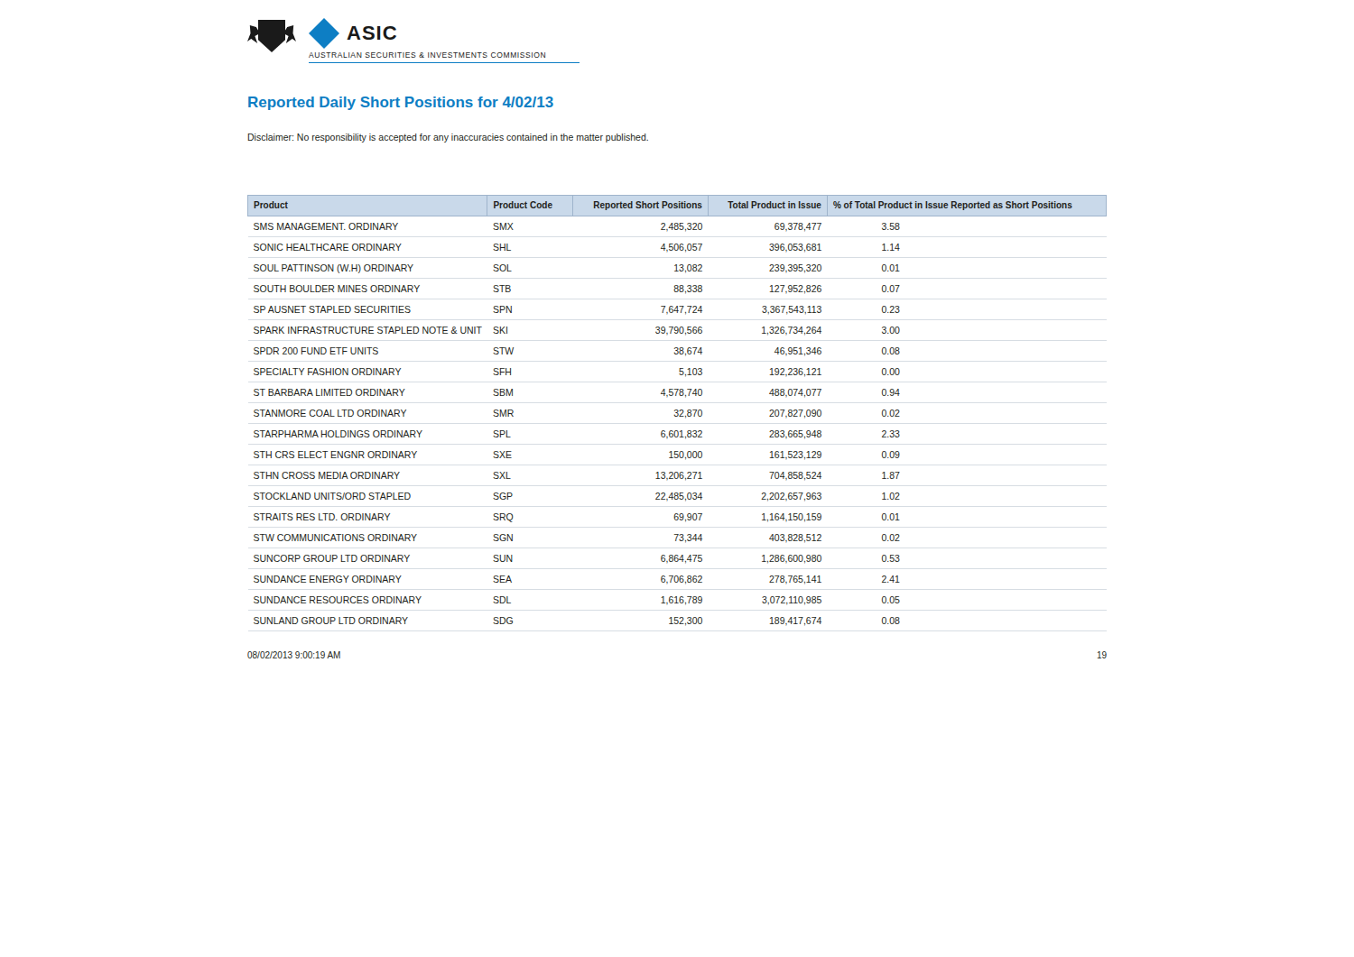ASIC
Australian Securities & Investments Commission
Reported Daily Short Positions for 4/02/13
Disclaimer: No responsibility is accepted for any inaccuracies contained in the matter published.
| Product | Product Code | Reported Short Positions | Total Product in Issue | % of Total Product in Issue Reported as Short Positions |
| --- | --- | --- | --- | --- |
| SMS MANAGEMENT. ORDINARY | SMX | 2,485,320 | 69,378,477 | 3.58 |
| SONIC HEALTHCARE ORDINARY | SHL | 4,506,057 | 396,053,681 | 1.14 |
| SOUL PATTINSON (W.H) ORDINARY | SOL | 13,082 | 239,395,320 | 0.01 |
| SOUTH BOULDER MINES ORDINARY | STB | 88,338 | 127,952,826 | 0.07 |
| SP AUSNET STAPLED SECURITIES | SPN | 7,647,724 | 3,367,543,113 | 0.23 |
| SPARK INFRASTRUCTURE STAPLED NOTE & UNIT | SKI | 39,790,566 | 1,326,734,264 | 3.00 |
| SPDR 200 FUND ETF UNITS | STW | 38,674 | 46,951,346 | 0.08 |
| SPECIALTY FASHION ORDINARY | SFH | 5,103 | 192,236,121 | 0.00 |
| ST BARBARA LIMITED ORDINARY | SBM | 4,578,740 | 488,074,077 | 0.94 |
| STANMORE COAL LTD ORDINARY | SMR | 32,870 | 207,827,090 | 0.02 |
| STARPHARMA HOLDINGS ORDINARY | SPL | 6,601,832 | 283,665,948 | 2.33 |
| STH CRS ELECT ENGNR ORDINARY | SXE | 150,000 | 161,523,129 | 0.09 |
| STHN CROSS MEDIA ORDINARY | SXL | 13,206,271 | 704,858,524 | 1.87 |
| STOCKLAND UNITS/ORD STAPLED | SGP | 22,485,034 | 2,202,657,963 | 1.02 |
| STRAITS RES LTD. ORDINARY | SRQ | 69,907 | 1,164,150,159 | 0.01 |
| STW COMMUNICATIONS ORDINARY | SGN | 73,344 | 403,828,512 | 0.02 |
| SUNCORP GROUP LTD ORDINARY | SUN | 6,864,475 | 1,286,600,980 | 0.53 |
| SUNDANCE ENERGY ORDINARY | SEA | 6,706,862 | 278,765,141 | 2.41 |
| SUNDANCE RESOURCES ORDINARY | SDL | 1,616,789 | 3,072,110,985 | 0.05 |
| SUNLAND GROUP LTD ORDINARY | SDG | 152,300 | 189,417,674 | 0.08 |
08/02/2013 9:00:19 AM
19